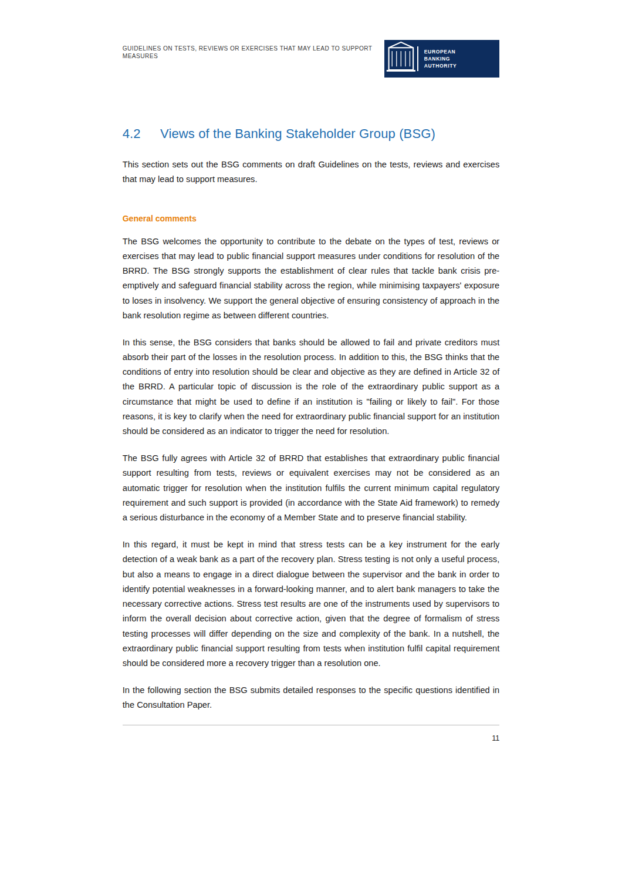Guidelines on tests, reviews or exercises that may lead to support measures
EUROPEAN
BANKING
AUTHORITY
4.2 Views of the Banking Stakeholder Group (BSG)
This section sets out the BSG comments on draft Guidelines on the tests, reviews and exercises that may lead to support measures.
General comments
The BSG welcomes the opportunity to contribute to the debate on the types of test, reviews or exercises that may lead to public financial support measures under conditions for resolution of the BRRD. The BSG strongly supports the establishment of clear rules that tackle bank crisis pre-emptively and safeguard financial stability across the region, while minimising taxpayers' exposure to loses in insolvency. We support the general objective of ensuring consistency of approach in the bank resolution regime as between different countries.
In this sense, the BSG considers that banks should be allowed to fail and private creditors must absorb their part of the losses in the resolution process. In addition to this, the BSG thinks that the conditions of entry into resolution should be clear and objective as they are defined in Article 32 of the BRRD. A particular topic of discussion is the role of the extraordinary public support as a circumstance that might be used to define if an institution is "failing or likely to fail". For those reasons, it is key to clarify when the need for extraordinary public financial support for an institution should be considered as an indicator to trigger the need for resolution.
The BSG fully agrees with Article 32 of BRRD that establishes that extraordinary public financial support resulting from tests, reviews or equivalent exercises may not be considered as an automatic trigger for resolution when the institution fulfils the current minimum capital regulatory requirement and such support is provided (in accordance with the State Aid framework) to remedy a serious disturbance in the economy of a Member State and to preserve financial stability.
In this regard, it must be kept in mind that stress tests can be a key instrument for the early detection of a weak bank as a part of the recovery plan. Stress testing is not only a useful process, but also a means to engage in a direct dialogue between the supervisor and the bank in order to identify potential weaknesses in a forward-looking manner, and to alert bank managers to take the necessary corrective actions. Stress test results are one of the instruments used by supervisors to inform the overall decision about corrective action, given that the degree of formalism of stress testing processes will differ depending on the size and complexity of the bank. In a nutshell, the extraordinary public financial support resulting from tests when institution fulfil capital requirement should be considered more a recovery trigger than a resolution one.
In the following section the BSG submits detailed responses to the specific questions identified in the Consultation Paper.
11